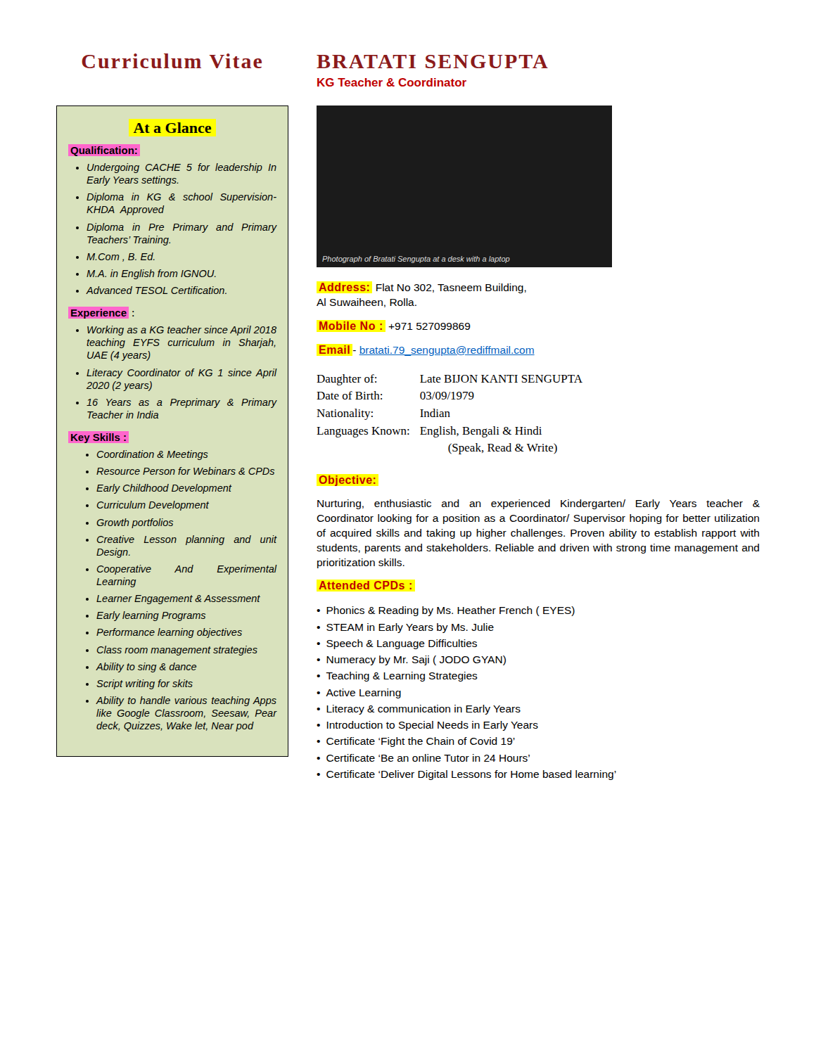Curriculum Vitae
BRATATI SENGUPTA
KG Teacher & Coordinator
At a Glance
Qualification:
Undergoing CACHE 5 for leadership In Early Years settings.
Diploma in KG & school Supervision- KHDA Approved
Diploma in Pre Primary and Primary Teachers’ Training.
M.Com , B. Ed.
M.A. in English from IGNOU.
Advanced TESOL Certification.
Experience :
Working as a KG teacher since April 2018 teaching EYFS curriculum in Sharjah, UAE (4 years)
Literacy Coordinator of KG 1 since April 2020 (2 years)
16 Years as a Preprimary & Primary Teacher in India
Key Skills :
Coordination & Meetings
Resource Person for Webinars & CPDs
Early Childhood Development
Curriculum Development
Growth portfolios
Creative Lesson planning and unit Design.
Cooperative And Experimental Learning
Learner Engagement & Assessment
Early learning Programs
Performance learning objectives
Class room management strategies
Ability to sing & dance
Script writing for skits
Ability to handle various teaching Apps like Google Classroom, Seesaw, Pear deck, Quizzes, Wake let, Near pod
Photograph of Bratati Sengupta at a desk with a laptop
Address: Flat No 302, Tasneem Building,
Al Suwaiheen, Rolla.
Mobile No : +971 527099869
Email- bratati.79_sengupta@rediffmail.com
| Daughter of: | Late BIJON KANTI SENGUPTA |
| Date of Birth: | 03/09/1979 |
| Nationality: | Indian |
| Languages Known: | English, Bengali & Hindi (Speak, Read & Write) |
Objective:
Nurturing, enthusiastic and an experienced Kindergarten/ Early Years teacher & Coordinator looking for a position as a Coordinator/ Supervisor hoping for better utilization of acquired skills and taking up higher challenges. Proven ability to establish rapport with students, parents and stakeholders. Reliable and driven with strong time management and prioritization skills.
Attended CPDs :
Phonics & Reading by Ms. Heather French ( EYES)
STEAM in Early Years by Ms. Julie
Speech & Language Difficulties
Numeracy by Mr. Saji ( JODO GYAN)
Teaching & Learning Strategies
Active Learning
Literacy & communication in Early Years
Introduction to Special Needs in Early Years
Certificate ‘Fight the Chain of Covid 19’
Certificate ‘Be an online Tutor in 24 Hours’
Certificate ‘Deliver Digital Lessons for Home based learning’